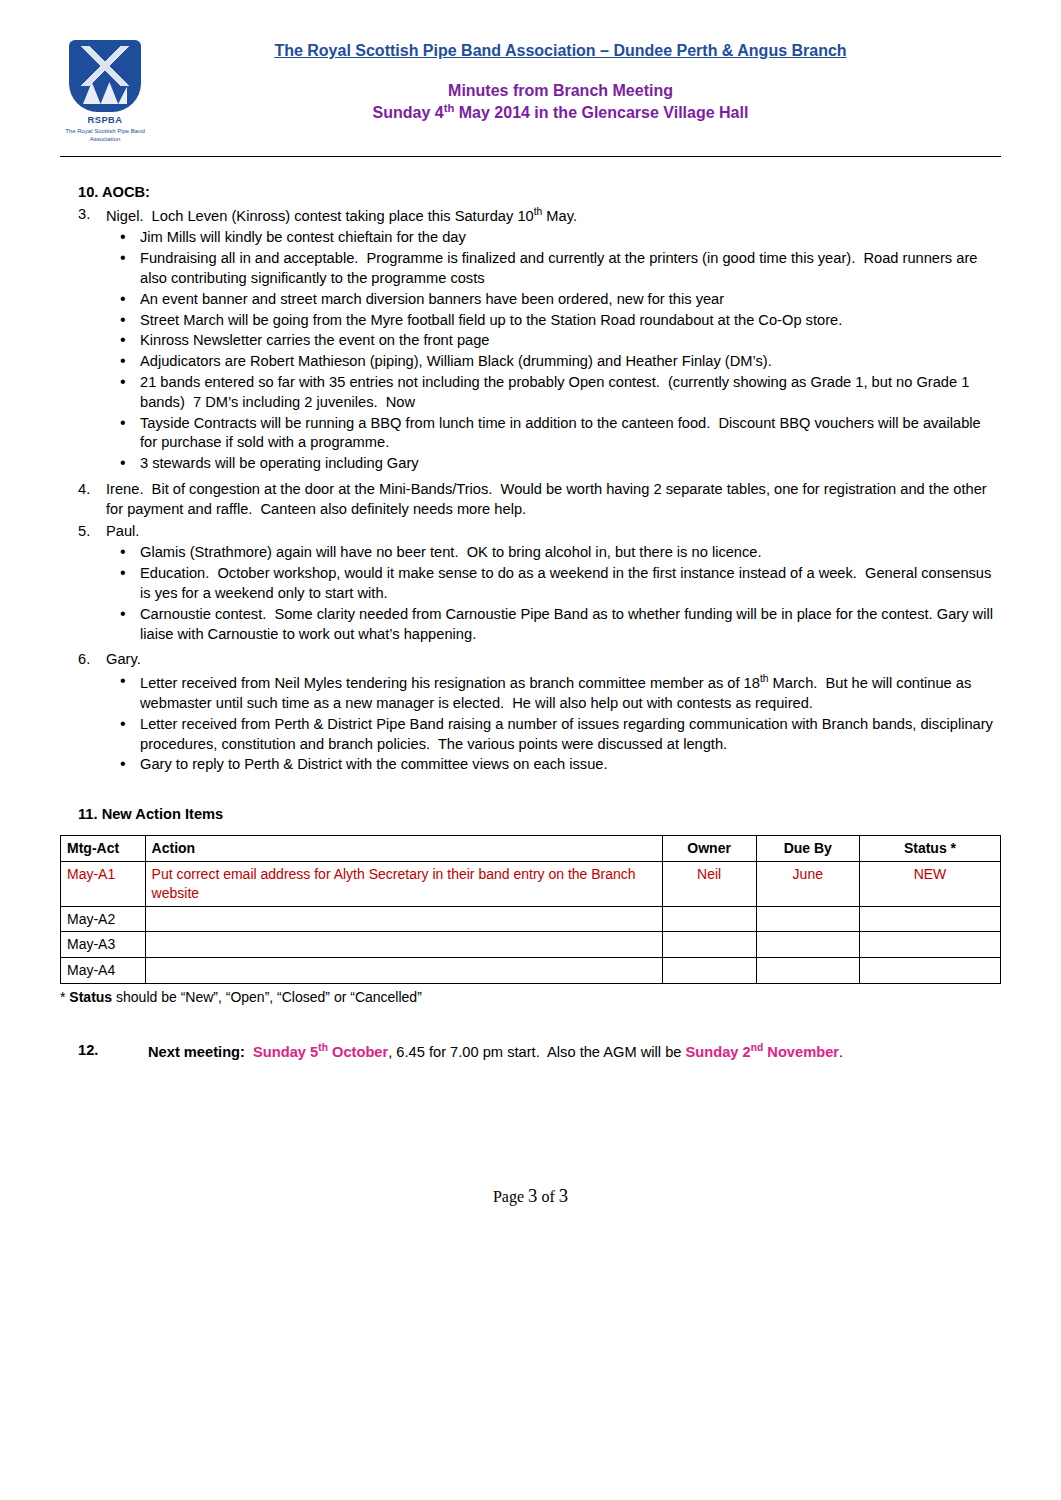RSPBA
The Royal Scottish Pipe Band Association
The Royal Scottish Pipe Band Association – Dundee Perth & Angus Branch
Minutes from Branch Meeting Sunday 4th May 2014 in the Glencarse Village Hall
10. AOCB:
3. Nigel. Loch Leven (Kinross) contest taking place this Saturday 10th May.
Jim Mills will kindly be contest chieftain for the day
Fundraising all in and acceptable. Programme is finalized and currently at the printers (in good time this year). Road runners are also contributing significantly to the programme costs
An event banner and street march diversion banners have been ordered, new for this year
Street March will be going from the Myre football field up to the Station Road roundabout at the Co-Op store.
Kinross Newsletter carries the event on the front page
Adjudicators are Robert Mathieson (piping), William Black (drumming) and Heather Finlay (DM’s).
21 bands entered so far with 35 entries not including the probably Open contest. (currently showing as Grade 1, but no Grade 1 bands) 7 DM’s including 2 juveniles. Now
Tayside Contracts will be running a BBQ from lunch time in addition to the canteen food. Discount BBQ vouchers will be available for purchase if sold with a programme.
3 stewards will be operating including Gary
4. Irene. Bit of congestion at the door at the Mini-Bands/Trios. Would be worth having 2 separate tables, one for registration and the other for payment and raffle. Canteen also definitely needs more help.
5. Paul.
Glamis (Strathmore) again will have no beer tent. OK to bring alcohol in, but there is no licence.
Education. October workshop, would it make sense to do as a weekend in the first instance instead of a week. General consensus is yes for a weekend only to start with.
Carnoustie contest. Some clarity needed from Carnoustie Pipe Band as to whether funding will be in place for the contest. Gary will liaise with Carnoustie to work out what’s happening.
6. Gary.
Letter received from Neil Myles tendering his resignation as branch committee member as of 18th March. But he will continue as webmaster until such time as a new manager is elected. He will also help out with contests as required.
Letter received from Perth & District Pipe Band raising a number of issues regarding communication with Branch bands, disciplinary procedures, constitution and branch policies. The various points were discussed at length.
Gary to reply to Perth & District with the committee views on each issue.
11. New Action Items
| Mtg-Act | Action | Owner | Due By | Status * |
| --- | --- | --- | --- | --- |
| May-A1 | Put correct email address for Alyth Secretary in their band entry on the Branch website | Neil | June | NEW |
| May-A2 | | | | |
| May-A3 | | | | |
| May-A4 | | | | |
* Status should be “New”, “Open”, “Closed” or “Cancelled”
12. Next meeting: Sunday 5th October, 6.45 for 7.00 pm start. Also the AGM will be Sunday 2nd November.
Page 3 of 3